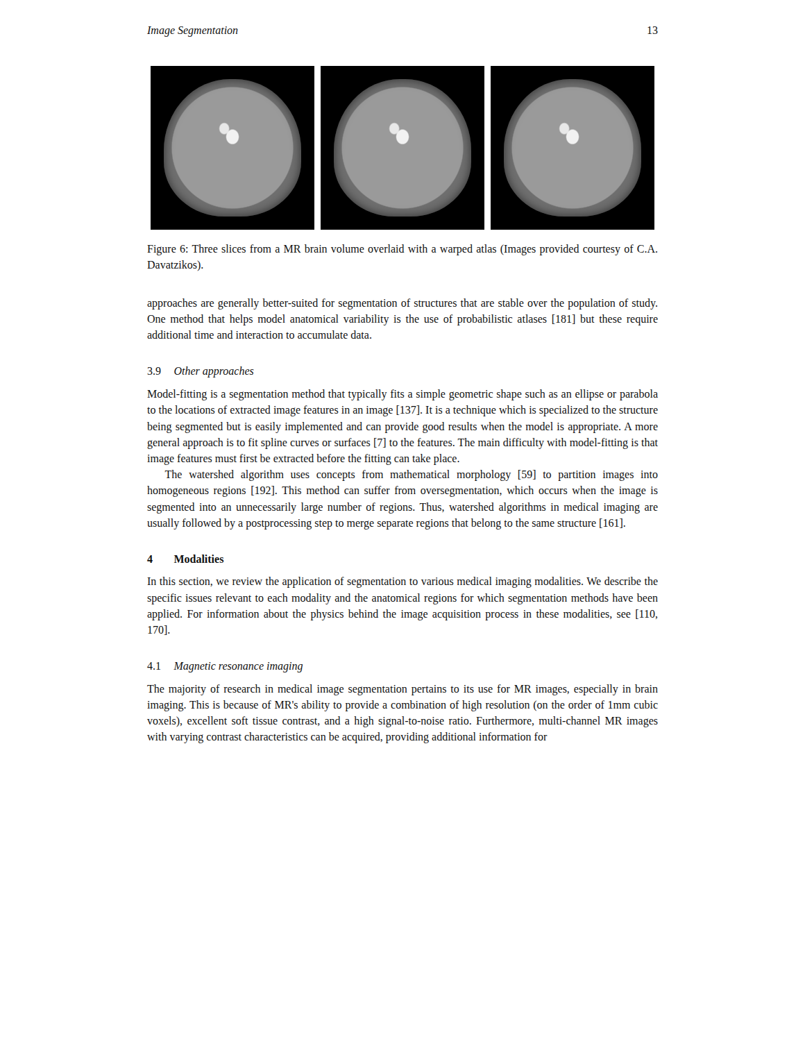Image Segmentation 13
Figure 6: Three slices from a MR brain volume overlaid with a warped atlas (Images provided courtesy of C.A. Davatzikos).
approaches are generally better-suited for segmentation of structures that are stable over the population of study. One method that helps model anatomical variability is the use of probabilistic atlases [181] but these require additional time and interaction to accumulate data.
3.9 Other approaches
Model-fitting is a segmentation method that typically fits a simple geometric shape such as an ellipse or parabola to the locations of extracted image features in an image [137]. It is a technique which is specialized to the structure being segmented but is easily implemented and can provide good results when the model is appropriate. A more general approach is to fit spline curves or surfaces [7] to the features. The main difficulty with model-fitting is that image features must first be extracted before the fitting can take place.
The watershed algorithm uses concepts from mathematical morphology [59] to partition images into homogeneous regions [192]. This method can suffer from oversegmentation, which occurs when the image is segmented into an unnecessarily large number of regions. Thus, watershed algorithms in medical imaging are usually followed by a postprocessing step to merge separate regions that belong to the same structure [161].
4 Modalities
In this section, we review the application of segmentation to various medical imaging modalities. We describe the specific issues relevant to each modality and the anatomical regions for which segmentation methods have been applied. For information about the physics behind the image acquisition process in these modalities, see [110, 170].
4.1 Magnetic resonance imaging
The majority of research in medical image segmentation pertains to its use for MR images, especially in brain imaging. This is because of MR's ability to provide a combination of high resolution (on the order of 1mm cubic voxels), excellent soft tissue contrast, and a high signal-to-noise ratio. Furthermore, multi-channel MR images with varying contrast characteristics can be acquired, providing additional information for